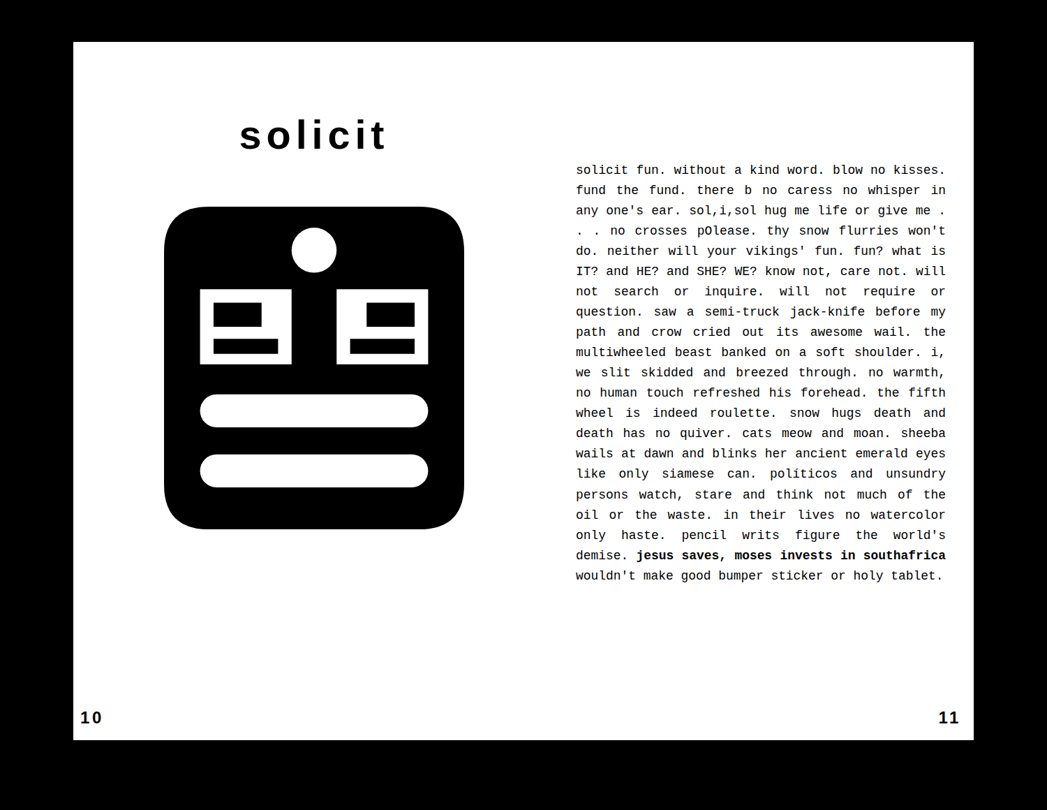solicit
10
solicit fun. without a kind word. blow no kisses. fund the fund. there b no caress no whisper in any one's ear. sol,i,sol hug me life or give me . . . no crosses pOlease. thy snow flurries won't do. neither will your vikings' fun. fun? what is IT? and HE? and SHE? WE? know not, care not. will not search or inquire. will not require or question. saw a semi-truck jack-knife before my path and crow cried out its awesome wail. the multiwheeled beast banked on a soft shoulder. i, we slit skidded and breezed through. no warmth, no human touch refreshed his forehead. the fifth wheel is indeed roulette. snow hugs death and death has no quiver. cats meow and moan. sheeba wails at dawn and blinks her ancient emerald eyes like only siamese can. políticos and unsundry persons watch, stare and think not much of the oil or the waste. in their lives no watercolor only haste. pencil writs figure the world's demise. jesus saves, moses invests in southafrica wouldn't make good bumper sticker or holy tablet.
11